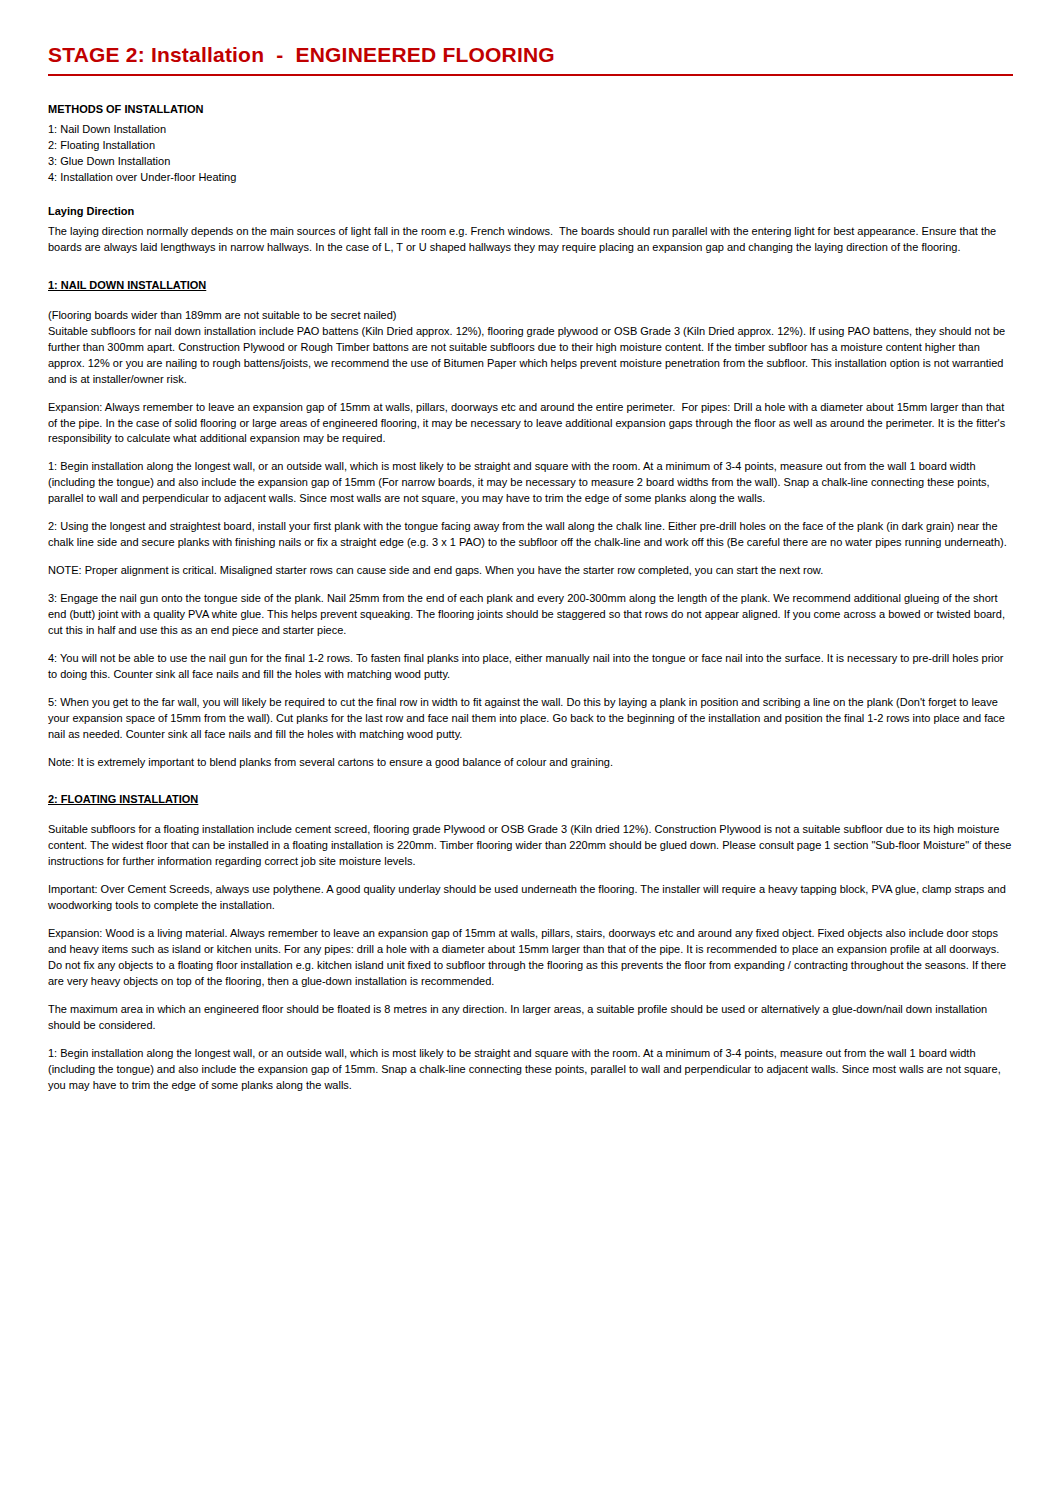STAGE 2: Installation - ENGINEERED FLOORING
METHODS OF INSTALLATION
1: Nail Down Installation
2: Floating Installation
3: Glue Down Installation
4: Installation over Under-floor Heating
Laying Direction
The laying direction normally depends on the main sources of light fall in the room e.g. French windows. The boards should run parallel with the entering light for best appearance. Ensure that the boards are always laid lengthways in narrow hallways. In the case of L, T or U shaped hallways they may require placing an expansion gap and changing the laying direction of the flooring.
1: NAIL DOWN INSTALLATION
(Flooring boards wider than 189mm are not suitable to be secret nailed)
Suitable subfloors for nail down installation include PAO battens (Kiln Dried approx. 12%), flooring grade plywood or OSB Grade 3 (Kiln Dried approx. 12%). If using PAO battens, they should not be further than 300mm apart. Construction Plywood or Rough Timber battons are not suitable subfloors due to their high moisture content. If the timber subfloor has a moisture content higher than approx. 12% or you are nailing to rough battens/joists, we recommend the use of Bitumen Paper which helps prevent moisture penetration from the subfloor. This installation option is not warrantied and is at installer/owner risk.
Expansion: Always remember to leave an expansion gap of 15mm at walls, pillars, doorways etc and around the entire perimeter. For pipes: Drill a hole with a diameter about 15mm larger than that of the pipe. In the case of solid flooring or large areas of engineered flooring, it may be necessary to leave additional expansion gaps through the floor as well as around the perimeter. It is the fitter's responsibility to calculate what additional expansion may be required.
1: Begin installation along the longest wall, or an outside wall, which is most likely to be straight and square with the room. At a minimum of 3-4 points, measure out from the wall 1 board width (including the tongue) and also include the expansion gap of 15mm (For narrow boards, it may be necessary to measure 2 board widths from the wall). Snap a chalk-line connecting these points, parallel to wall and perpendicular to adjacent walls. Since most walls are not square, you may have to trim the edge of some planks along the walls.
2: Using the longest and straightest board, install your first plank with the tongue facing away from the wall along the chalk line. Either pre-drill holes on the face of the plank (in dark grain) near the chalk line side and secure planks with finishing nails or fix a straight edge (e.g. 3 x 1 PAO) to the subfloor off the chalk-line and work off this (Be careful there are no water pipes running underneath).
NOTE: Proper alignment is critical. Misaligned starter rows can cause side and end gaps. When you have the starter row completed, you can start the next row.
3: Engage the nail gun onto the tongue side of the plank. Nail 25mm from the end of each plank and every 200-300mm along the length of the plank. We recommend additional glueing of the short end (butt) joint with a quality PVA white glue. This helps prevent squeaking. The flooring joints should be staggered so that rows do not appear aligned. If you come across a bowed or twisted board, cut this in half and use this as an end piece and starter piece.
4: You will not be able to use the nail gun for the final 1-2 rows. To fasten final planks into place, either manually nail into the tongue or face nail into the surface. It is necessary to pre-drill holes prior to doing this. Counter sink all face nails and fill the holes with matching wood putty.
5: When you get to the far wall, you will likely be required to cut the final row in width to fit against the wall. Do this by laying a plank in position and scribing a line on the plank (Don't forget to leave your expansion space of 15mm from the wall). Cut planks for the last row and face nail them into place. Go back to the beginning of the installation and position the final 1-2 rows into place and face nail as needed. Counter sink all face nails and fill the holes with matching wood putty.
Note: It is extremely important to blend planks from several cartons to ensure a good balance of colour and graining.
2: FLOATING INSTALLATION
Suitable subfloors for a floating installation include cement screed, flooring grade Plywood or OSB Grade 3 (Kiln dried 12%). Construction Plywood is not a suitable subfloor due to its high moisture content. The widest floor that can be installed in a floating installation is 220mm. Timber flooring wider than 220mm should be glued down. Please consult page 1 section "Sub-floor Moisture" of these instructions for further information regarding correct job site moisture levels.
Important: Over Cement Screeds, always use polythene. A good quality underlay should be used underneath the flooring. The installer will require a heavy tapping block, PVA glue, clamp straps and woodworking tools to complete the installation.
Expansion: Wood is a living material. Always remember to leave an expansion gap of 15mm at walls, pillars, stairs, doorways etc and around any fixed object. Fixed objects also include door stops and heavy items such as island or kitchen units. For any pipes: drill a hole with a diameter about 15mm larger than that of the pipe. It is recommended to place an expansion profile at all doorways. Do not fix any objects to a floating floor installation e.g. kitchen island unit fixed to subfloor through the flooring as this prevents the floor from expanding / contracting throughout the seasons. If there are very heavy objects on top of the flooring, then a glue-down installation is recommended.
The maximum area in which an engineered floor should be floated is 8 metres in any direction. In larger areas, a suitable profile should be used or alternatively a glue-down/nail down installation should be considered.
1: Begin installation along the longest wall, or an outside wall, which is most likely to be straight and square with the room. At a minimum of 3-4 points, measure out from the wall 1 board width (including the tongue) and also include the expansion gap of 15mm. Snap a chalk-line connecting these points, parallel to wall and perpendicular to adjacent walls. Since most walls are not square, you may have to trim the edge of some planks along the walls.